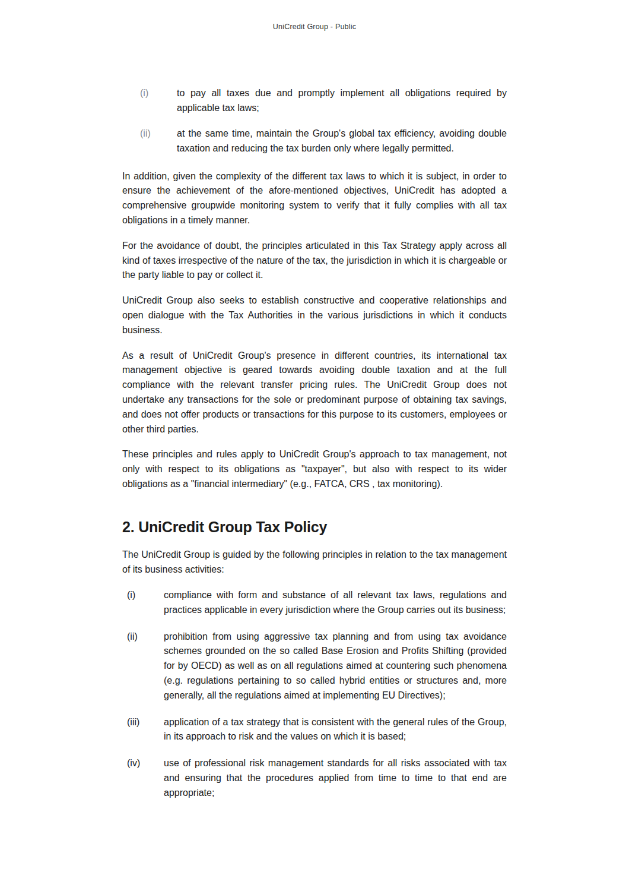UniCredit Group - Public
(i) to pay all taxes due and promptly implement all obligations required by applicable tax laws;
(ii) at the same time, maintain the Group's global tax efficiency, avoiding double taxation and reducing the tax burden only where legally permitted.
In addition, given the complexity of the different tax laws to which it is subject, in order to ensure the achievement of the afore-mentioned objectives, UniCredit has adopted a comprehensive groupwide monitoring system to verify that it fully complies with all tax obligations in a timely manner.
For the avoidance of doubt, the principles articulated in this Tax Strategy apply across all kind of taxes irrespective of the nature of the tax, the jurisdiction in which it is chargeable or the party liable to pay or collect it.
UniCredit Group also seeks to establish constructive and cooperative relationships and open dialogue with the Tax Authorities in the various jurisdictions in which it conducts business.
As a result of UniCredit Group's presence in different countries, its international tax management objective is geared towards avoiding double taxation and at the full compliance with the relevant transfer pricing rules. The UniCredit Group does not undertake any transactions for the sole or predominant purpose of obtaining tax savings, and does not offer products or transactions for this purpose to its customers, employees or other third parties.
These principles and rules apply to UniCredit Group's approach to tax management, not only with respect to its obligations as "taxpayer", but also with respect to its wider obligations as a "financial intermediary" (e.g., FATCA, CRS , tax monitoring).
2. UniCredit Group Tax Policy
The UniCredit Group is guided by the following principles in relation to the tax management of its business activities:
(i) compliance with form and substance of all relevant tax laws, regulations and practices applicable in every jurisdiction where the Group carries out its business;
(ii) prohibition from using aggressive tax planning and from using tax avoidance schemes grounded on the so called Base Erosion and Profits Shifting (provided for by OECD) as well as on all regulations aimed at countering such phenomena (e.g. regulations pertaining to so called hybrid entities or structures and, more generally, all the regulations aimed at implementing EU Directives);
(iii) application of a tax strategy that is consistent with the general rules of the Group, in its approach to risk and the values on which it is based;
(iv) use of professional risk management standards for all risks associated with tax and ensuring that the procedures applied from time to time to that end are appropriate;